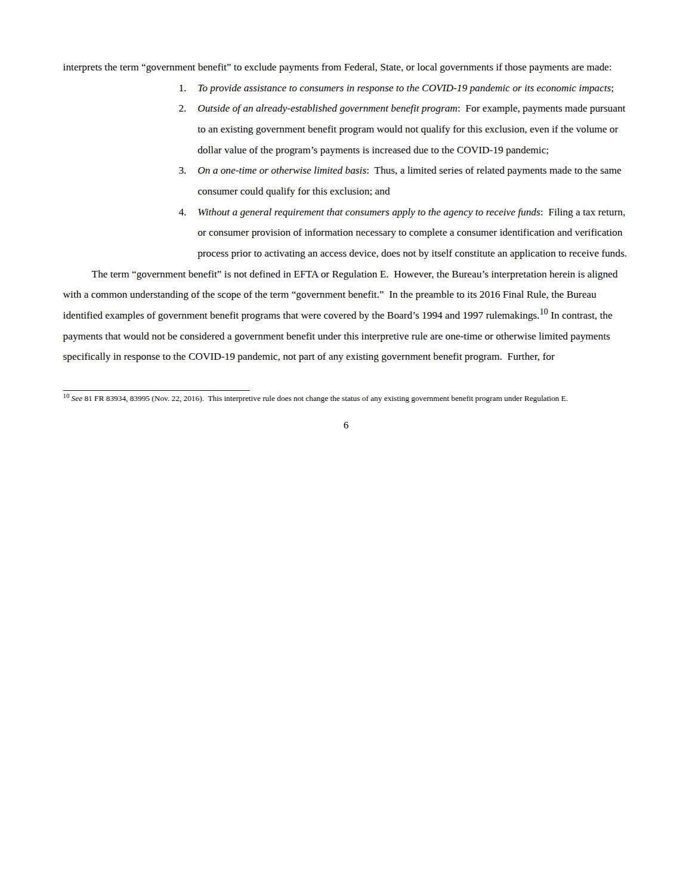interprets the term “government benefit” to exclude payments from Federal, State, or local governments if those payments are made:
To provide assistance to consumers in response to the COVID-19 pandemic or its economic impacts;
Outside of an already-established government benefit program: For example, payments made pursuant to an existing government benefit program would not qualify for this exclusion, even if the volume or dollar value of the program’s payments is increased due to the COVID-19 pandemic;
On a one-time or otherwise limited basis: Thus, a limited series of related payments made to the same consumer could qualify for this exclusion; and
Without a general requirement that consumers apply to the agency to receive funds: Filing a tax return, or consumer provision of information necessary to complete a consumer identification and verification process prior to activating an access device, does not by itself constitute an application to receive funds.
The term “government benefit” is not defined in EFTA or Regulation E. However, the Bureau’s interpretation herein is aligned with a common understanding of the scope of the term “government benefit.” In the preamble to its 2016 Final Rule, the Bureau identified examples of government benefit programs that were covered by the Board’s 1994 and 1997 rulemakings.10 In contrast, the payments that would not be considered a government benefit under this interpretive rule are one-time or otherwise limited payments specifically in response to the COVID-19 pandemic, not part of any existing government benefit program. Further, for
10 See 81 FR 83934, 83995 (Nov. 22, 2016). This interpretive rule does not change the status of any existing government benefit program under Regulation E.
6